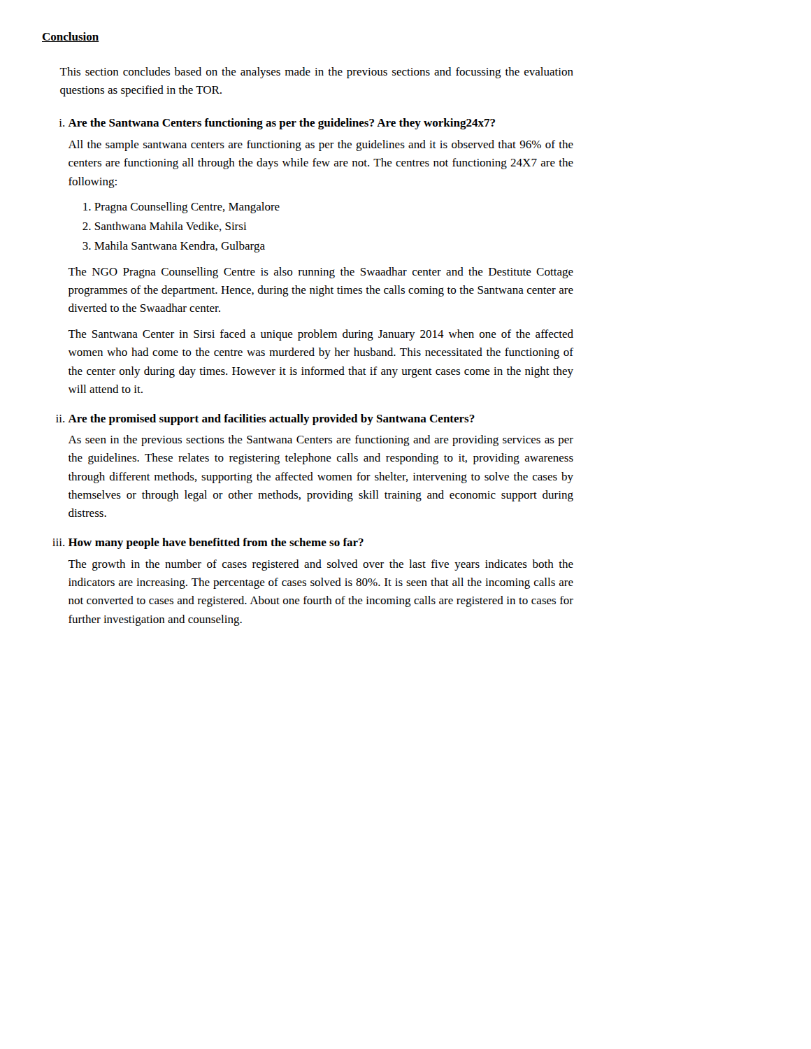Conclusion
This section concludes based on the analyses made in the previous sections and focussing the evaluation questions as specified in the TOR.
Are the Santwana Centers functioning as per the guidelines? Are they working24x7?
All the sample santwana centers are functioning as per the guidelines and it is observed that 96% of the centers are functioning all through the days while few are not. The centres not functioning 24X7 are the following:
Pragna Counselling Centre, Mangalore
Santhwana Mahila Vedike, Sirsi
Mahila Santwana Kendra, Gulbarga
The NGO Pragna Counselling Centre is also running the Swaadhar center and the Destitute Cottage programmes of the department. Hence, during the night times the calls coming to the Santwana center are diverted to the Swaadhar center.
The Santwana Center in Sirsi faced a unique problem during January 2014 when one of the affected women who had come to the centre was murdered by her husband. This necessitated the functioning of the center only during day times. However it is informed that if any urgent cases come in the night they will attend to it.
Are the promised support and facilities actually provided by Santwana Centers?
As seen in the previous sections the Santwana Centers are functioning and are providing services as per the guidelines. These relates to registering telephone calls and responding to it, providing awareness through different methods, supporting the affected women for shelter, intervening to solve the cases by themselves or through legal or other methods, providing skill training and economic support during distress.
How many people have benefitted from the scheme so far?
The growth in the number of cases registered and solved over the last five years indicates both the indicators are increasing. The percentage of cases solved is 80%. It is seen that all the incoming calls are not converted to cases and registered. About one fourth of the incoming calls are registered in to cases for further investigation and counseling.